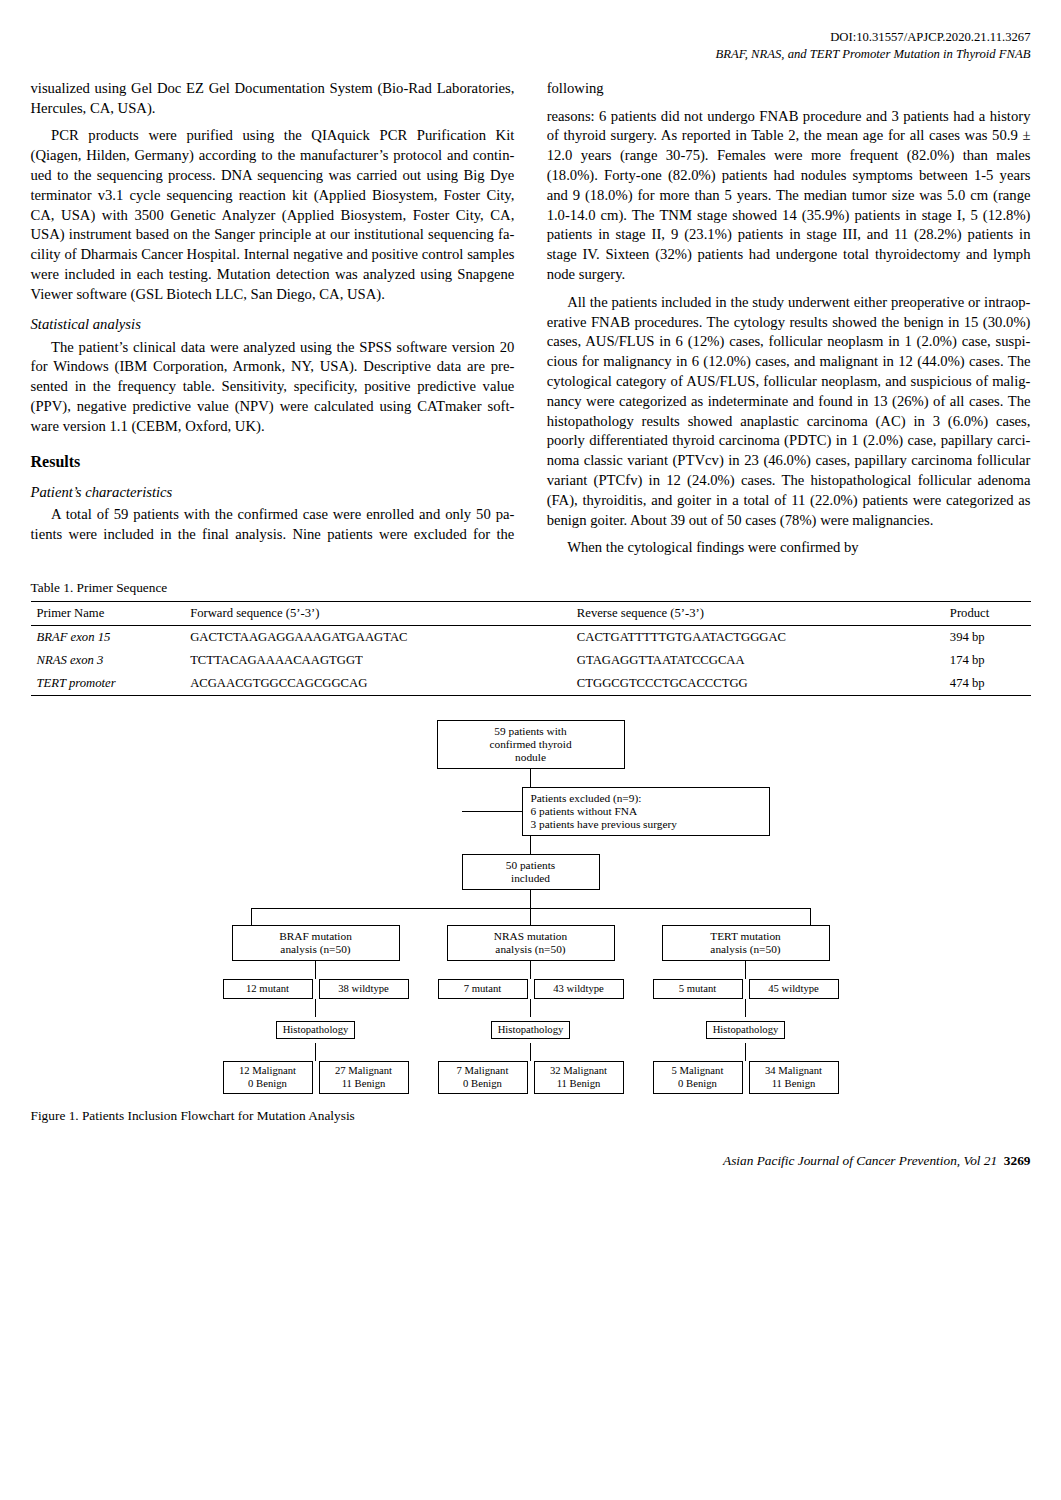DOI:10.31557/APJCP.2020.21.11.3267
BRAF, NRAS, and TERT Promoter Mutation in Thyroid FNAB
visualized using Gel Doc EZ Gel Documentation System (Bio-Rad Laboratories, Hercules, CA, USA).
PCR products were purified using the QIAquick PCR Purification Kit (Qiagen, Hilden, Germany) according to the manufacturer’s protocol and continued to the sequencing process. DNA sequencing was carried out using Big Dye terminator v3.1 cycle sequencing reaction kit (Applied Biosystem, Foster City, CA, USA) with 3500 Genetic Analyzer (Applied Biosystem, Foster City, CA, USA) instrument based on the Sanger principle at our institutional sequencing facility of Dharmais Cancer Hospital. Internal negative and positive control samples were included in each testing. Mutation detection was analyzed using Snapgene Viewer software (GSL Biotech LLC, San Diego, CA, USA).
Statistical analysis
The patient’s clinical data were analyzed using the SPSS software version 20 for Windows (IBM Corporation, Armonk, NY, USA). Descriptive data are presented in the frequency table. Sensitivity, specificity, positive predictive value (PPV), negative predictive value (NPV) were calculated using CATmaker software version 1.1 (CEBM, Oxford, UK).
Results
Patient’s characteristics
A total of 59 patients with the confirmed case were enrolled and only 50 patients were included in the final analysis. Nine patients were excluded for the following
reasons: 6 patients did not undergo FNAB procedure and 3 patients had a history of thyroid surgery. As reported in Table 2, the mean age for all cases was 50.9 ± 12.0 years (range 30-75). Females were more frequent (82.0%) than males (18.0%). Forty-one (82.0%) patients had nodules symptoms between 1-5 years and 9 (18.0%) for more than 5 years. The median tumor size was 5.0 cm (range 1.0-14.0 cm). The TNM stage showed 14 (35.9%) patients in stage I, 5 (12.8%) patients in stage II, 9 (23.1%) patients in stage III, and 11 (28.2%) patients in stage IV. Sixteen (32%) patients had undergone total thyroidectomy and lymph node surgery.
All the patients included in the study underwent either preoperative or intraoperative FNAB procedures. The cytology results showed the benign in 15 (30.0%) cases, AUS/FLUS in 6 (12%) cases, follicular neoplasm in 1 (2.0%) case, suspicious for malignancy in 6 (12.0%) cases, and malignant in 12 (44.0%) cases. The cytological category of AUS/FLUS, follicular neoplasm, and suspicious of malignancy were categorized as indeterminate and found in 13 (26%) of all cases. The histopathology results showed anaplastic carcinoma (AC) in 3 (6.0%) cases, poorly differentiated thyroid carcinoma (PDTC) in 1 (2.0%) case, papillary carcinoma classic variant (PTVcv) in 23 (46.0%) cases, papillary carcinoma follicular variant (PTCfv) in 12 (24.0%) cases. The histopathological follicular adenoma (FA), thyroiditis, and goiter in a total of 11 (22.0%) patients were categorized as benign goiter. About 39 out of 50 cases (78%) were malignancies.
When the cytological findings were confirmed by
Table 1. Primer Sequence
| Primer Name | Forward sequence (5’-3’) | Reverse sequence (5’-3’) | Product |
| --- | --- | --- | --- |
| BRAF exon 15 | GACTCTAAGAGGAAAGATGAAGTAC | CACTGATTTTTGTGAATACTGGGAC | 394 bp |
| NRAS exon 3 | TCTTACAGAAAACAAGTGGT | GTAGAGGTTAATATCCGCAA | 174 bp |
| TERT promoter | ACGAACGTGGCCAGCGGCAG | CTGGCGTCCCTGCACCCTGG | 474 bp |
59 patients with
confirmed thyroid
nodule
Patients excluded (n=9):
6 patients without FNA
3 patients have previous surgery
50 patients
included
BRAF mutation
analysis (n=50)
12 mutant
38 wildtype
Histopathology
12 Malignant
0 Benign
27 Malignant
11 Benign
NRAS mutation
analysis (n=50)
7 mutant
43 wildtype
Histopathology
7 Malignant
0 Benign
32 Malignant
11 Benign
TERT mutation
analysis (n=50)
5 mutant
45 wildtype
Histopathology
5 Malignant
0 Benign
34 Malignant
11 Benign
Figure 1. Patients Inclusion Flowchart for Mutation Analysis
Asian Pacific Journal of Cancer Prevention, Vol 21 3269